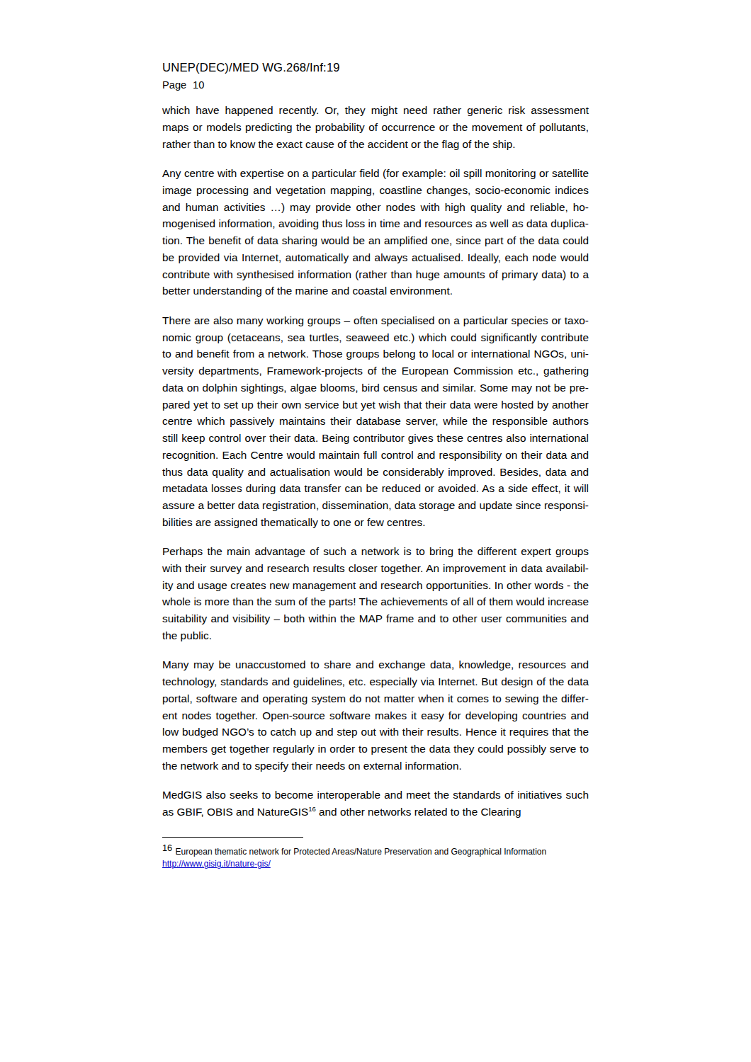UNEP(DEC)/MED WG.268/Inf:19
Page10
which have happened recently. Or, they might need rather generic risk assessment maps or models predicting the probability of occurrence or the movement of pollutants, rather than to know the exact cause of the accident or the flag of the ship.
Any centre with expertise on a particular field (for example: oil spill monitoring or satellite image processing and vegetation mapping, coastline changes, socio-economic indices and human activities …) may provide other nodes with high quality and reliable, homogenised information, avoiding thus loss in time and resources as well as data duplication. The benefit of data sharing would be an amplified one, since part of the data could be provided via Internet, automatically and always actualised. Ideally, each node would contribute with synthesised information (rather than huge amounts of primary data) to a better understanding of the marine and coastal environment.
There are also many working groups – often specialised on a particular species or taxonomic group (cetaceans, sea turtles, seaweed etc.) which could significantly contribute to and benefit from a network. Those groups belong to local or international NGOs, university departments, Framework-projects of the European Commission etc., gathering data on dolphin sightings, algae blooms, bird census and similar. Some may not be prepared yet to set up their own service but yet wish that their data were hosted by another centre which passively maintains their database server, while the responsible authors still keep control over their data. Being contributor gives these centres also international recognition. Each Centre would maintain full control and responsibility on their data and thus data quality and actualisation would be considerably improved. Besides, data and metadata losses during data transfer can be reduced or avoided. As a side effect, it will assure a better data registration, dissemination, data storage and update since responsibilities are assigned thematically to one or few centres.
Perhaps the main advantage of such a network is to bring the different expert groups with their survey and research results closer together. An improvement in data availability and usage creates new management and research opportunities. In other words - the whole is more than the sum of the parts! The achievements of all of them would increase suitability and visibility – both within the MAP frame and to other user communities and the public.
Many may be unaccustomed to share and exchange data, knowledge, resources and technology, standards and guidelines, etc. especially via Internet. But design of the data portal, software and operating system do not matter when it comes to sewing the different nodes together. Open-source software makes it easy for developing countries and low budged NGO’s to catch up and step out with their results. Hence it requires that the members get together regularly in order to present the data they could possibly serve to the network and to specify their needs on external information.
MedGIS also seeks to become interoperable and meet the standards of initiatives such as GBIF, OBIS and NatureGIS16 and other networks related to the Clearing
16 European thematic network for Protected Areas/Nature Preservation and Geographical Information
http://www.gisig.it/nature-gis/